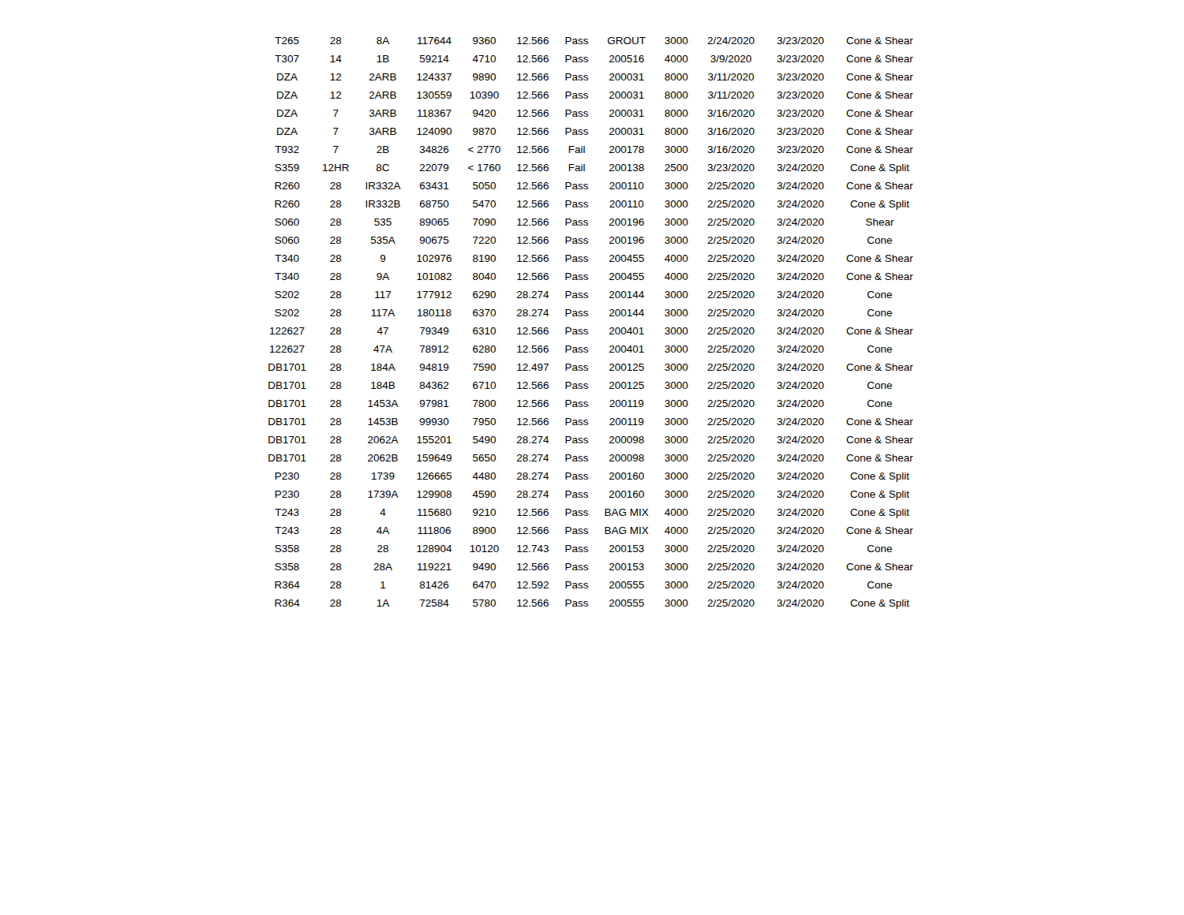| T265 | 28 | 8A | 117644 | 9360 | 12.566 | Pass | GROUT | 3000 | 2/24/2020 | 3/23/2020 | Cone & Shear |
| T307 | 14 | 1B | 59214 | 4710 | 12.566 | Pass | 200516 | 4000 | 3/9/2020 | 3/23/2020 | Cone & Shear |
| DZA | 12 | 2ARB | 124337 | 9890 | 12.566 | Pass | 200031 | 8000 | 3/11/2020 | 3/23/2020 | Cone & Shear |
| DZA | 12 | 2ARB | 130559 | 10390 | 12.566 | Pass | 200031 | 8000 | 3/11/2020 | 3/23/2020 | Cone & Shear |
| DZA | 7 | 3ARB | 118367 | 9420 | 12.566 | Pass | 200031 | 8000 | 3/16/2020 | 3/23/2020 | Cone & Shear |
| DZA | 7 | 3ARB | 124090 | 9870 | 12.566 | Pass | 200031 | 8000 | 3/16/2020 | 3/23/2020 | Cone & Shear |
| T932 | 7 | 2B | 34826 | < 2770 | 12.566 | Fail | 200178 | 3000 | 3/16/2020 | 3/23/2020 | Cone & Shear |
| S359 | 12HR | 8C | 22079 | < 1760 | 12.566 | Fail | 200138 | 2500 | 3/23/2020 | 3/24/2020 | Cone & Split |
| R260 | 28 | IR332A | 63431 | 5050 | 12.566 | Pass | 200110 | 3000 | 2/25/2020 | 3/24/2020 | Cone & Shear |
| R260 | 28 | IR332B | 68750 | 5470 | 12.566 | Pass | 200110 | 3000 | 2/25/2020 | 3/24/2020 | Cone & Split |
| S060 | 28 | 535 | 89065 | 7090 | 12.566 | Pass | 200196 | 3000 | 2/25/2020 | 3/24/2020 | Shear |
| S060 | 28 | 535A | 90675 | 7220 | 12.566 | Pass | 200196 | 3000 | 2/25/2020 | 3/24/2020 | Cone |
| T340 | 28 | 9 | 102976 | 8190 | 12.566 | Pass | 200455 | 4000 | 2/25/2020 | 3/24/2020 | Cone & Shear |
| T340 | 28 | 9A | 101082 | 8040 | 12.566 | Pass | 200455 | 4000 | 2/25/2020 | 3/24/2020 | Cone & Shear |
| S202 | 28 | 117 | 177912 | 6290 | 28.274 | Pass | 200144 | 3000 | 2/25/2020 | 3/24/2020 | Cone |
| S202 | 28 | 117A | 180118 | 6370 | 28.274 | Pass | 200144 | 3000 | 2/25/2020 | 3/24/2020 | Cone |
| 122627 | 28 | 47 | 79349 | 6310 | 12.566 | Pass | 200401 | 3000 | 2/25/2020 | 3/24/2020 | Cone & Shear |
| 122627 | 28 | 47A | 78912 | 6280 | 12.566 | Pass | 200401 | 3000 | 2/25/2020 | 3/24/2020 | Cone |
| DB1701 | 28 | 184A | 94819 | 7590 | 12.497 | Pass | 200125 | 3000 | 2/25/2020 | 3/24/2020 | Cone & Shear |
| DB1701 | 28 | 184B | 84362 | 6710 | 12.566 | Pass | 200125 | 3000 | 2/25/2020 | 3/24/2020 | Cone |
| DB1701 | 28 | 1453A | 97981 | 7800 | 12.566 | Pass | 200119 | 3000 | 2/25/2020 | 3/24/2020 | Cone |
| DB1701 | 28 | 1453B | 99930 | 7950 | 12.566 | Pass | 200119 | 3000 | 2/25/2020 | 3/24/2020 | Cone & Shear |
| DB1701 | 28 | 2062A | 155201 | 5490 | 28.274 | Pass | 200098 | 3000 | 2/25/2020 | 3/24/2020 | Cone & Shear |
| DB1701 | 28 | 2062B | 159649 | 5650 | 28.274 | Pass | 200098 | 3000 | 2/25/2020 | 3/24/2020 | Cone & Shear |
| P230 | 28 | 1739 | 126665 | 4480 | 28.274 | Pass | 200160 | 3000 | 2/25/2020 | 3/24/2020 | Cone & Split |
| P230 | 28 | 1739A | 129908 | 4590 | 28.274 | Pass | 200160 | 3000 | 2/25/2020 | 3/24/2020 | Cone & Split |
| T243 | 28 | 4 | 115680 | 9210 | 12.566 | Pass | BAG MIX | 4000 | 2/25/2020 | 3/24/2020 | Cone & Split |
| T243 | 28 | 4A | 111806 | 8900 | 12.566 | Pass | BAG MIX | 4000 | 2/25/2020 | 3/24/2020 | Cone & Shear |
| S358 | 28 | 28 | 128904 | 10120 | 12.743 | Pass | 200153 | 3000 | 2/25/2020 | 3/24/2020 | Cone |
| S358 | 28 | 28A | 119221 | 9490 | 12.566 | Pass | 200153 | 3000 | 2/25/2020 | 3/24/2020 | Cone & Shear |
| R364 | 28 | 1 | 81426 | 6470 | 12.592 | Pass | 200555 | 3000 | 2/25/2020 | 3/24/2020 | Cone |
| R364 | 28 | 1A | 72584 | 5780 | 12.566 | Pass | 200555 | 3000 | 2/25/2020 | 3/24/2020 | Cone & Split |